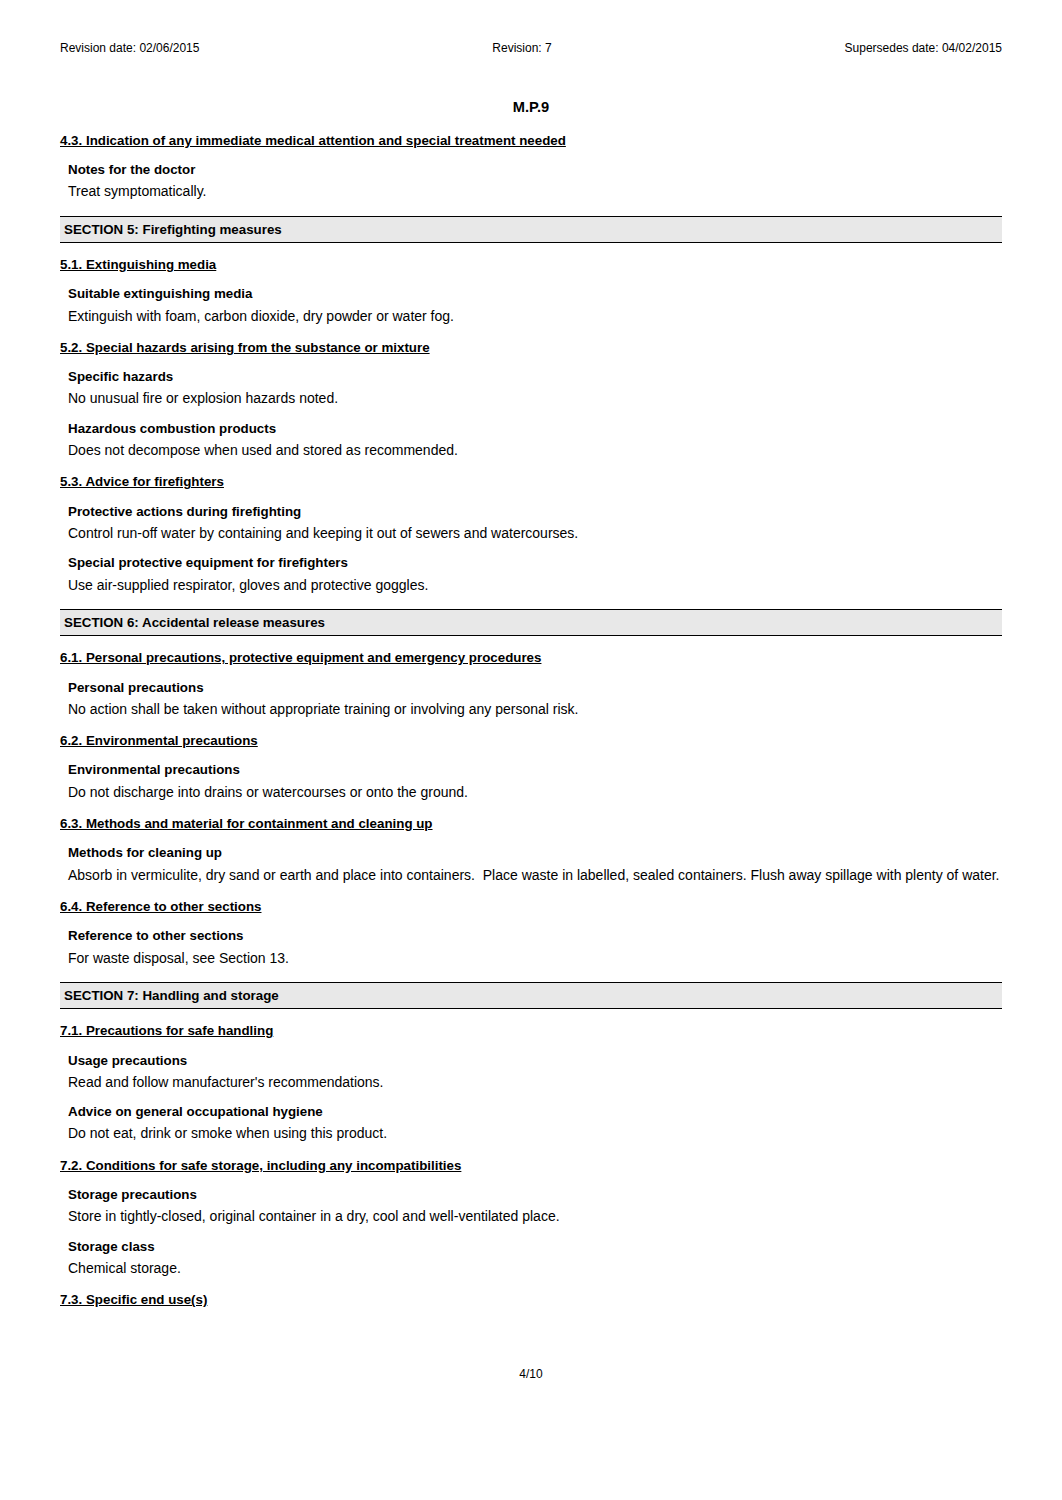Revision date: 02/06/2015 Revision: 7 Supersedes date: 04/02/2015
M.P.9
4.3. Indication of any immediate medical attention and special treatment needed
Notes for the doctor
Treat symptomatically.
SECTION 5: Firefighting measures
5.1. Extinguishing media
Suitable extinguishing media
Extinguish with foam, carbon dioxide, dry powder or water fog.
5.2. Special hazards arising from the substance or mixture
Specific hazards
No unusual fire or explosion hazards noted.
Hazardous combustion products
Does not decompose when used and stored as recommended.
5.3. Advice for firefighters
Protective actions during firefighting
Control run-off water by containing and keeping it out of sewers and watercourses.
Special protective equipment for firefighters
Use air-supplied respirator, gloves and protective goggles.
SECTION 6: Accidental release measures
6.1. Personal precautions, protective equipment and emergency procedures
Personal precautions
No action shall be taken without appropriate training or involving any personal risk.
6.2. Environmental precautions
Environmental precautions
Do not discharge into drains or watercourses or onto the ground.
6.3. Methods and material for containment and cleaning up
Methods for cleaning up
Absorb in vermiculite, dry sand or earth and place into containers. Place waste in labelled, sealed containers. Flush away spillage with plenty of water.
6.4. Reference to other sections
Reference to other sections
For waste disposal, see Section 13.
SECTION 7: Handling and storage
7.1. Precautions for safe handling
Usage precautions
Read and follow manufacturer's recommendations.
Advice on general occupational hygiene
Do not eat, drink or smoke when using this product.
7.2. Conditions for safe storage, including any incompatibilities
Storage precautions
Store in tightly-closed, original container in a dry, cool and well-ventilated place.
Storage class
Chemical storage.
7.3. Specific end use(s)
4/10